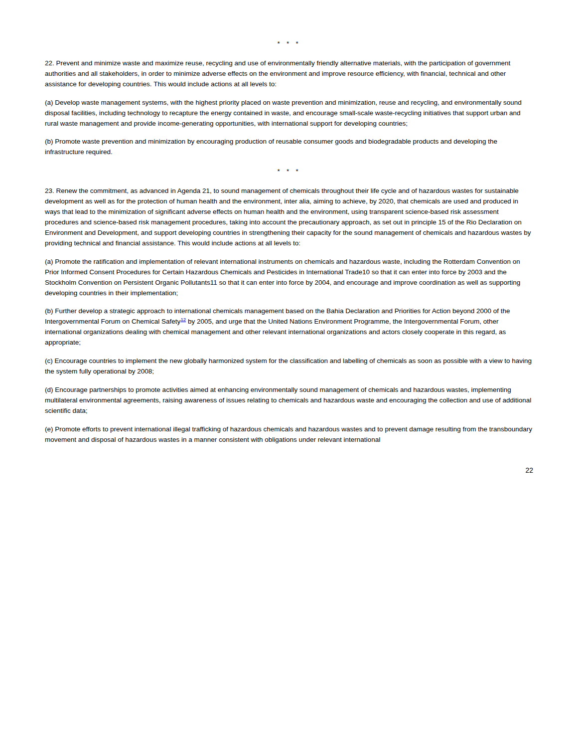* * *
22. Prevent and minimize waste and maximize reuse, recycling and use of environmentally friendly alternative materials, with the participation of government authorities and all stakeholders, in order to minimize adverse effects on the environment and improve resource efficiency, with financial, technical and other assistance for developing countries. This would include actions at all levels to:
(a) Develop waste management systems, with the highest priority placed on waste prevention and minimization, reuse and recycling, and environmentally sound disposal facilities, including technology to recapture the energy contained in waste, and encourage small-scale waste-recycling initiatives that support urban and rural waste management and provide income-generating opportunities, with international support for developing countries;
(b) Promote waste prevention and minimization by encouraging production of reusable consumer goods and biodegradable products and developing the infrastructure required.
* * *
23. Renew the commitment, as advanced in Agenda 21, to sound management of chemicals throughout their life cycle and of hazardous wastes for sustainable development as well as for the protection of human health and the environment, inter alia, aiming to achieve, by 2020, that chemicals are used and produced in ways that lead to the minimization of significant adverse effects on human health and the environment, using transparent science-based risk assessment procedures and science-based risk management procedures, taking into account the precautionary approach, as set out in principle 15 of the Rio Declaration on Environment and Development, and support developing countries in strengthening their capacity for the sound management of chemicals and hazardous wastes by providing technical and financial assistance. This would include actions at all levels to:
(a) Promote the ratification and implementation of relevant international instruments on chemicals and hazardous waste, including the Rotterdam Convention on Prior Informed Consent Procedures for Certain Hazardous Chemicals and Pesticides in International Trade10 so that it can enter into force by 2003 and the Stockholm Convention on Persistent Organic Pollutants11 so that it can enter into force by 2004, and encourage and improve coordination as well as supporting developing countries in their implementation;
(b) Further develop a strategic approach to international chemicals management based on the Bahia Declaration and Priorities for Action beyond 2000 of the Intergovernmental Forum on Chemical Safety12 by 2005, and urge that the United Nations Environment Programme, the Intergovernmental Forum, other international organizations dealing with chemical management and other relevant international organizations and actors closely cooperate in this regard, as appropriate;
(c) Encourage countries to implement the new globally harmonized system for the classification and labelling of chemicals as soon as possible with a view to having the system fully operational by 2008;
(d) Encourage partnerships to promote activities aimed at enhancing environmentally sound management of chemicals and hazardous wastes, implementing multilateral environmental agreements, raising awareness of issues relating to chemicals and hazardous waste and encouraging the collection and use of additional scientific data;
(e) Promote efforts to prevent international illegal trafficking of hazardous chemicals and hazardous wastes and to prevent damage resulting from the transboundary movement and disposal of hazardous wastes in a manner consistent with obligations under relevant international
22